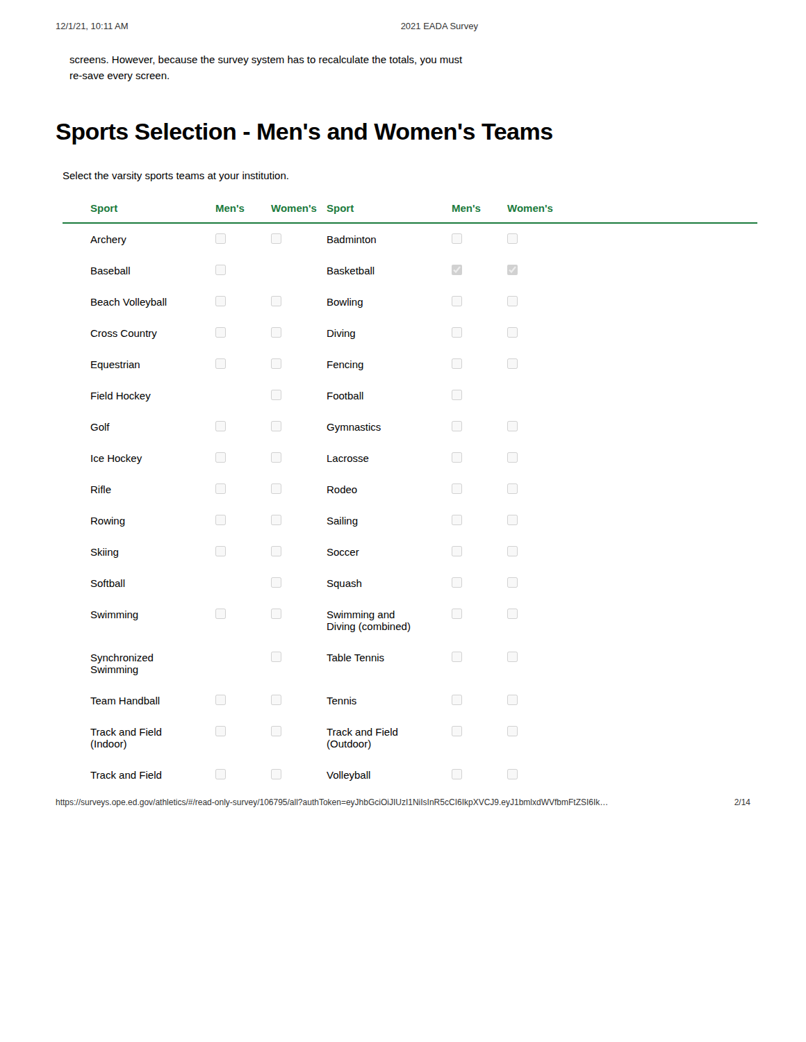12/1/21, 10:11 AM
2021 EADA Survey
screens. However, because the survey system has to recalculate the totals, you must
re-save every screen.
Sports Selection - Men's and Women's Teams
Select the varsity sports teams at your institution.
| Sport | Men's | Women's | Sport | Men's | Women's | |
| --- | --- | --- | --- | --- | --- | --- |
| Archery | | | Badminton | | | |
| Baseball | | | Basketball | | | |
| Beach Volleyball | | | Bowling | | | |
| Cross Country | | | Diving | | | |
| Equestrian | | | Fencing | | | |
| Field Hockey | | | Football | | | |
| Golf | | | Gymnastics | | | |
| Ice Hockey | | | Lacrosse | | | |
| Rifle | | | Rodeo | | | |
| Rowing | | | Sailing | | | |
| Skiing | | | Soccer | | | |
| Softball | | | Squash | | | |
| Swimming | | | Swimming and Diving (combined) | | | |
| Synchronized Swimming | | | Table Tennis | | | |
| Team Handball | | | Tennis | | | |
| Track and Field (Indoor) | | | Track and Field (Outdoor) | | | |
| Track and Field | | | Volleyball | | | |
https://surveys.ope.ed.gov/athletics/#/read-only-survey/106795/all?authToken=eyJhbGciOiJIUzI1NiIsInR5cCI6IkpXVCJ9.eyJ1bmlxdWVfbmFtZSI6Ik…
2/14